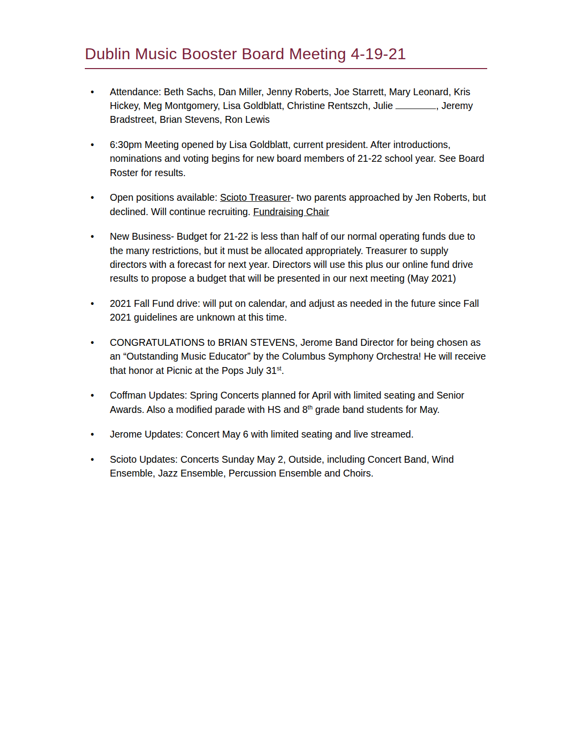Dublin Music Booster Board Meeting 4-19-21
Attendance: Beth Sachs, Dan Miller, Jenny Roberts, Joe Starrett, Mary Leonard, Kris Hickey, Meg Montgomery, Lisa Goldblatt, Christine Rentszch, Julie , Jeremy Bradstreet, Brian Stevens, Ron Lewis
6:30pm Meeting opened by Lisa Goldblatt, current president. After introductions, nominations and voting begins for new board members of 21-22 school year. See Board Roster for results.
Open positions available: Scioto Treasurer- two parents approached by Jen Roberts, but declined. Will continue recruiting. Fundraising Chair
New Business- Budget for 21-22 is less than half of our normal operating funds due to the many restrictions, but it must be allocated appropriately. Treasurer to supply directors with a forecast for next year. Directors will use this plus our online fund drive results to propose a budget that will be presented in our next meeting (May 2021)
2021 Fall Fund drive: will put on calendar, and adjust as needed in the future since Fall 2021 guidelines are unknown at this time.
CONGRATULATIONS to BRIAN STEVENS, Jerome Band Director for being chosen as an “Outstanding Music Educator” by the Columbus Symphony Orchestra! He will receive that honor at Picnic at the Pops July 31st.
Coffman Updates: Spring Concerts planned for April with limited seating and Senior Awards. Also a modified parade with HS and 8th grade band students for May.
Jerome Updates: Concert May 6 with limited seating and live streamed.
Scioto Updates: Concerts Sunday May 2, Outside, including Concert Band, Wind Ensemble, Jazz Ensemble, Percussion Ensemble and Choirs.